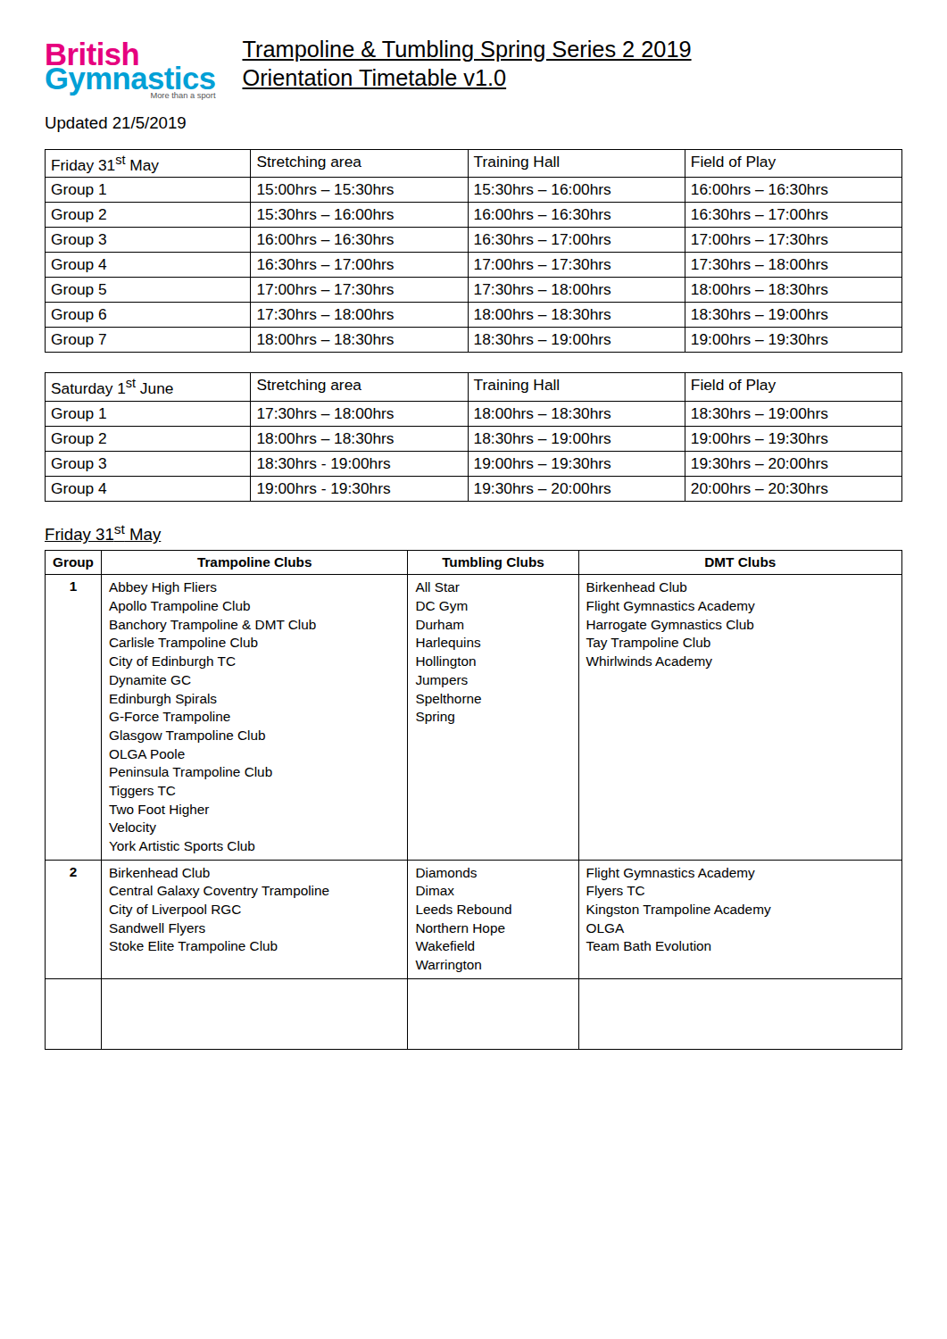British
Gymnastics
More than a sport
Trampoline & Tumbling Spring Series 2 2019
Orientation Timetable v1.0
Updated 21/5/2019
| Friday 31 st May | Stretching area | Training Hall | Field of Play |
| --- | --- | --- | --- |
| Group 1 | 15:00hrs – 15:30hrs | 15:30hrs – 16:00hrs | 16:00hrs – 16:30hrs |
| Group 2 | 15:30hrs – 16:00hrs | 16:00hrs – 16:30hrs | 16:30hrs – 17:00hrs |
| Group 3 | 16:00hrs – 16:30hrs | 16:30hrs – 17:00hrs | 17:00hrs – 17:30hrs |
| Group 4 | 16:30hrs – 17:00hrs | 17:00hrs – 17:30hrs | 17:30hrs – 18:00hrs |
| Group 5 | 17:00hrs – 17:30hrs | 17:30hrs – 18:00hrs | 18:00hrs – 18:30hrs |
| Group 6 | 17:30hrs – 18:00hrs | 18:00hrs – 18:30hrs | 18:30hrs – 19:00hrs |
| Group 7 | 18:00hrs – 18:30hrs | 18:30hrs – 19:00hrs | 19:00hrs – 19:30hrs |
| Saturday 1 st June | Stretching area | Training Hall | Field of Play |
| --- | --- | --- | --- |
| Group 1 | 17:30hrs – 18:00hrs | 18:00hrs – 18:30hrs | 18:30hrs – 19:00hrs |
| Group 2 | 18:00hrs – 18:30hrs | 18:30hrs – 19:00hrs | 19:00hrs – 19:30hrs |
| Group 3 | 18:30hrs - 19:00hrs | 19:00hrs – 19:30hrs | 19:30hrs – 20:00hrs |
| Group 4 | 19:00hrs - 19:30hrs | 19:30hrs – 20:00hrs | 20:00hrs – 20:30hrs |
Friday 31st May
| Group | Trampoline Clubs | Tumbling Clubs | DMT Clubs |
| --- | --- | --- | --- |
| 1 | Abbey High Fliers Apollo Trampoline Club Banchory Trampoline & DMT Club Carlisle Trampoline Club City of Edinburgh TC Dynamite GC Edinburgh Spirals G-Force Trampoline Glasgow Trampoline Club OLGA Poole Peninsula Trampoline Club Tiggers TC Two Foot Higher Velocity York Artistic Sports Club | All Star DC Gym Durham Harlequins Hollington Jumpers Spelthorne Spring | Birkenhead Club Flight Gymnastics Academy Harrogate Gymnastics Club Tay Trampoline Club Whirlwinds Academy |
| 2 | Birkenhead Club Central Galaxy Coventry Trampoline City of Liverpool RGC Sandwell Flyers Stoke Elite Trampoline Club | Diamonds Dimax Leeds Rebound Northern Hope Wakefield Warrington | Flight Gymnastics Academy Flyers TC Kingston Trampoline Academy OLGA Team Bath Evolution |